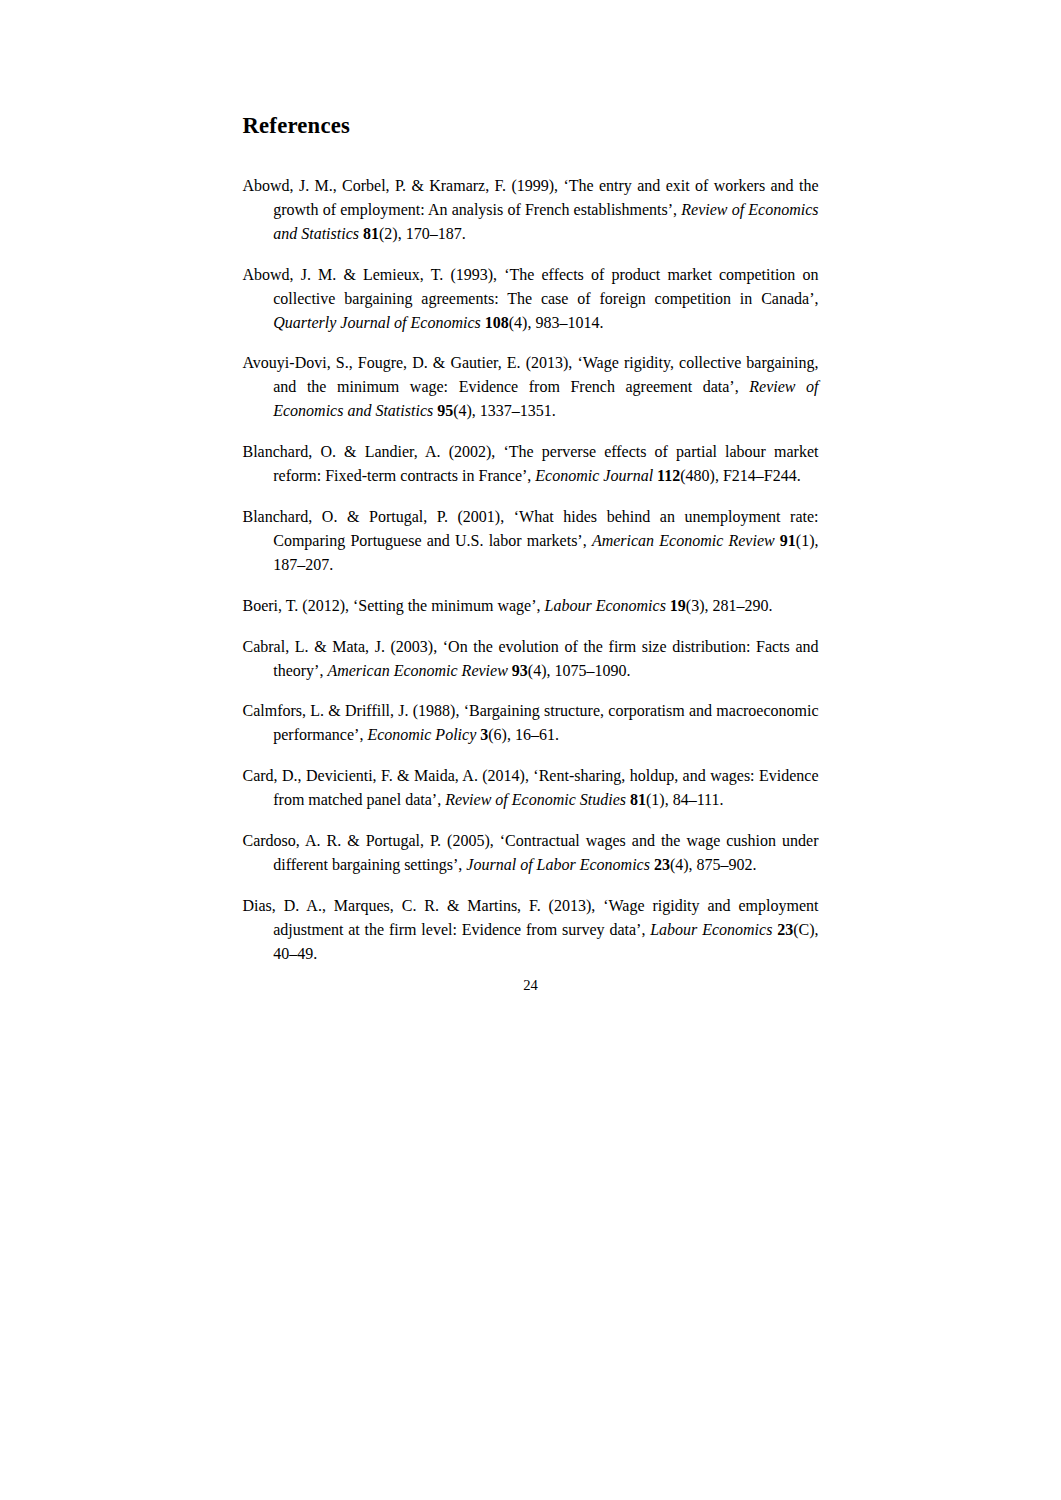References
Abowd, J. M., Corbel, P. & Kramarz, F. (1999), ‘The entry and exit of workers and the growth of employment: An analysis of French establishments’, Review of Economics and Statistics 81(2), 170–187.
Abowd, J. M. & Lemieux, T. (1993), ‘The effects of product market competition on collective bargaining agreements: The case of foreign competition in Canada’, Quarterly Journal of Economics 108(4), 983–1014.
Avouyi-Dovi, S., Fougre, D. & Gautier, E. (2013), ‘Wage rigidity, collective bargaining, and the minimum wage: Evidence from French agreement data’, Review of Economics and Statistics 95(4), 1337–1351.
Blanchard, O. & Landier, A. (2002), ‘The perverse effects of partial labour market reform: Fixed-term contracts in France’, Economic Journal 112(480), F214–F244.
Blanchard, O. & Portugal, P. (2001), ‘What hides behind an unemployment rate: Comparing Portuguese and U.S. labor markets’, American Economic Review 91(1), 187–207.
Boeri, T. (2012), ‘Setting the minimum wage’, Labour Economics 19(3), 281–290.
Cabral, L. & Mata, J. (2003), ‘On the evolution of the firm size distribution: Facts and theory’, American Economic Review 93(4), 1075–1090.
Calmfors, L. & Driffill, J. (1988), ‘Bargaining structure, corporatism and macroeconomic performance’, Economic Policy 3(6), 16–61.
Card, D., Devicienti, F. & Maida, A. (2014), ‘Rent-sharing, holdup, and wages: Evidence from matched panel data’, Review of Economic Studies 81(1), 84–111.
Cardoso, A. R. & Portugal, P. (2005), ‘Contractual wages and the wage cushion under different bargaining settings’, Journal of Labor Economics 23(4), 875–902.
Dias, D. A., Marques, C. R. & Martins, F. (2013), ‘Wage rigidity and employment adjustment at the firm level: Evidence from survey data’, Labour Economics 23(C), 40–49.
24